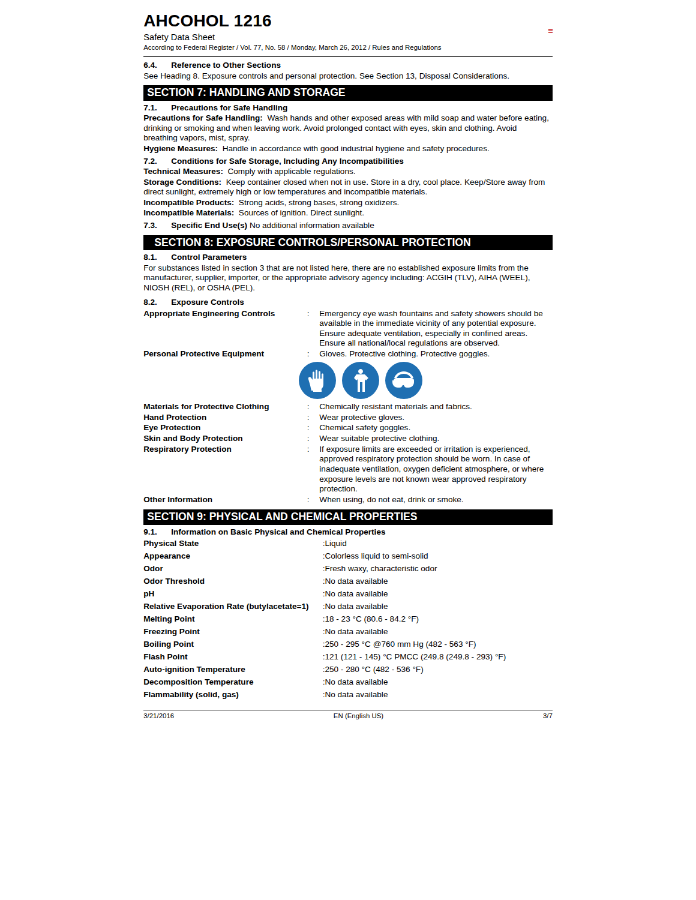=
AHCOHOL 1216
Safety Data Sheet
According to Federal Register / Vol. 77, No. 58 / Monday, March 26, 2012 / Rules and Regulations
6.4. Reference to Other Sections
See Heading 8. Exposure controls and personal protection. See Section 13, Disposal Considerations.
SECTION 7: HANDLING AND STORAGE
7.1. Precautions for Safe Handling
Precautions for Safe Handling: Wash hands and other exposed areas with mild soap and water before eating, drinking or smoking and when leaving work. Avoid prolonged contact with eyes, skin and clothing. Avoid breathing vapors, mist, spray.
Hygiene Measures: Handle in accordance with good industrial hygiene and safety procedures.
7.2. Conditions for Safe Storage, Including Any Incompatibilities
Technical Measures: Comply with applicable regulations.
Storage Conditions: Keep container closed when not in use. Store in a dry, cool place. Keep/Store away from direct sunlight, extremely high or low temperatures and incompatible materials.
Incompatible Products: Strong acids, strong bases, strong oxidizers.
Incompatible Materials: Sources of ignition. Direct sunlight.
7.3. Specific End Use(s) No additional information available
SECTION 8: EXPOSURE CONTROLS/PERSONAL PROTECTION
8.1. Control Parameters
For substances listed in section 3 that are not listed here, there are no established exposure limits from the manufacturer, supplier, importer, or the appropriate advisory agency including: ACGIH (TLV), AIHA (WEEL), NIOSH (REL), or OSHA (PEL).
8.2. Exposure Controls
| Appropriate Engineering Controls | : | Emergency eye wash fountains and safety showers should be available in the immediate vicinity of any potential exposure. Ensure adequate ventilation, especially in confined areas. Ensure all national/local regulations are observed. |
| Personal Protective Equipment | : | Gloves. Protective clothing. Protective goggles. |
| Materials for Protective Clothing | : | Chemically resistant materials and fabrics. |
| Hand Protection | : | Wear protective gloves. |
| Eye Protection | : | Chemical safety goggles. |
| Skin and Body Protection | : | Wear suitable protective clothing. |
| Respiratory Protection | : | If exposure limits are exceeded or irritation is experienced, approved respiratory protection should be worn. In case of inadequate ventilation, oxygen deficient atmosphere, or where exposure levels are not known wear approved respiratory protection. |
| Other Information | : | When using, do not eat, drink or smoke. |
SECTION 9: PHYSICAL AND CHEMICAL PROPERTIES
9.1. Information on Basic Physical and Chemical Properties
| Physical State | : | Liquid |
| Appearance | : | Colorless liquid to semi-solid |
| Odor | : | Fresh waxy, characteristic odor |
| Odor Threshold | : | No data available |
| pH | : | No data available |
| Relative Evaporation Rate (butylacetate=1) | : | No data available |
| Melting Point | : | 18 - 23 °C (80.6 - 84.2 °F) |
| Freezing Point | : | No data available |
| Boiling Point | : | 250 - 295 °C @760 mm Hg (482 - 563 °F) |
| Flash Point | : | 121 (121 - 145) °C PMCC (249.8 (249.8 - 293) °F) |
| Auto-ignition Temperature | : | 250 - 280 °C (482 - 536 °F) |
| Decomposition Temperature | : | No data available |
| Flammability (solid, gas) | : | No data available |
3/21/2016
EN (English US)
3/7